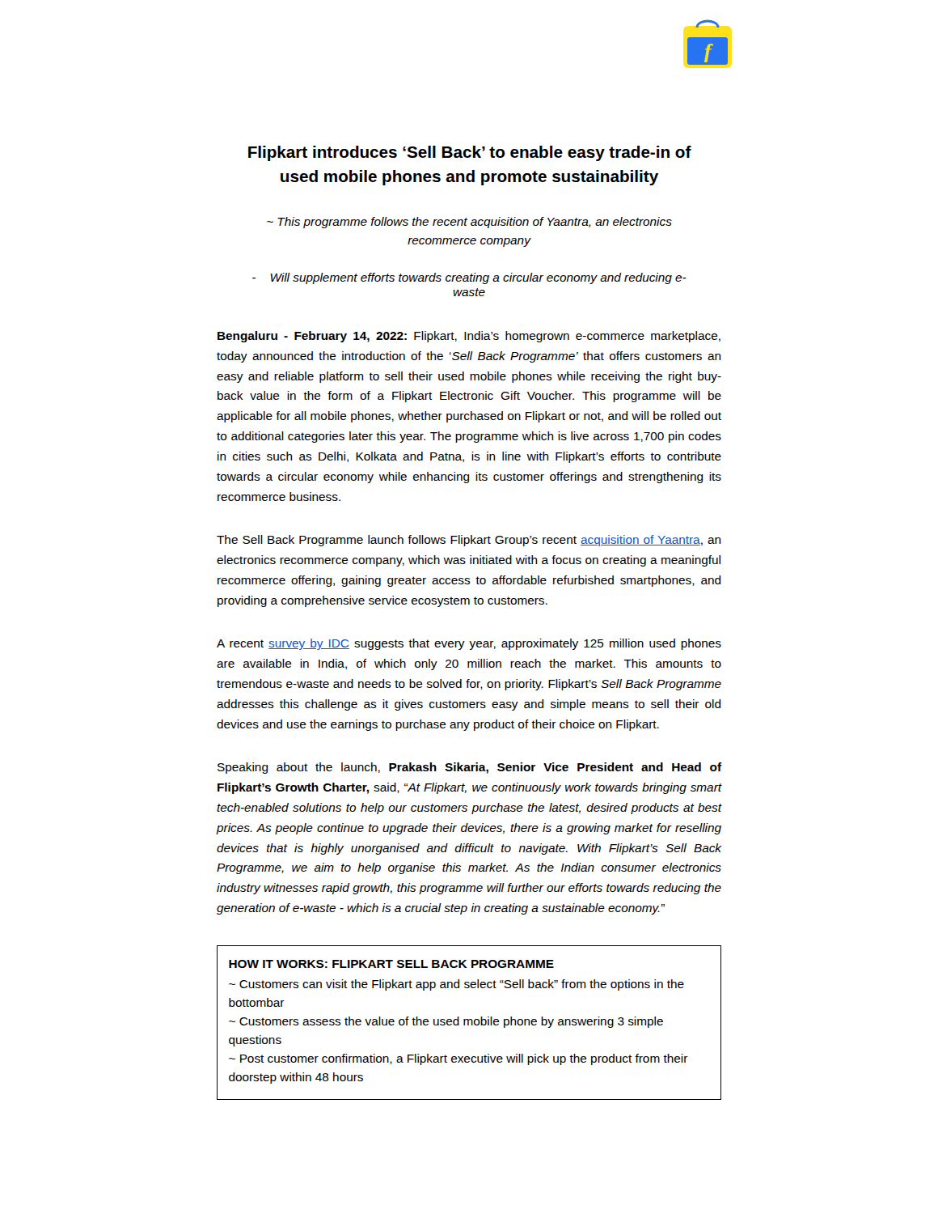f
Flipkart introduces ‘Sell Back’ to enable easy trade-in of used mobile phones and promote sustainability
~ This programme follows the recent acquisition of Yaantra, an electronics recommerce company
- Will supplement efforts towards creating a circular economy and reducing e-waste
Bengaluru - February 14, 2022: Flipkart, India’s homegrown e-commerce marketplace, today announced the introduction of the ‘Sell Back Programme’ that offers customers an easy and reliable platform to sell their used mobile phones while receiving the right buy-back value in the form of a Flipkart Electronic Gift Voucher. This programme will be applicable for all mobile phones, whether purchased on Flipkart or not, and will be rolled out to additional categories later this year. The programme which is live across 1,700 pin codes in cities such as Delhi, Kolkata and Patna, is in line with Flipkart’s efforts to contribute towards a circular economy while enhancing its customer offerings and strengthening its recommerce business.
The Sell Back Programme launch follows Flipkart Group’s recent acquisition of Yaantra, an electronics recommerce company, which was initiated with a focus on creating a meaningful recommerce offering, gaining greater access to affordable refurbished smartphones, and providing a comprehensive service ecosystem to customers.
A recent survey by IDC suggests that every year, approximately 125 million used phones are available in India, of which only 20 million reach the market. This amounts to tremendous e-waste and needs to be solved for, on priority. Flipkart’s Sell Back Programme addresses this challenge as it gives customers easy and simple means to sell their old devices and use the earnings to purchase any product of their choice on Flipkart.
Speaking about the launch, Prakash Sikaria, Senior Vice President and Head of Flipkart’s Growth Charter, said, “At Flipkart, we continuously work towards bringing smart tech-enabled solutions to help our customers purchase the latest, desired products at best prices. As people continue to upgrade their devices, there is a growing market for reselling devices that is highly unorganised and difficult to navigate. With Flipkart’s Sell Back Programme, we aim to help organise this market. As the Indian consumer electronics industry witnesses rapid growth, this programme will further our efforts towards reducing the generation of e-waste - which is a crucial step in creating a sustainable economy.”
HOW IT WORKS: FLIPKART SELL BACK PROGRAMME
~ Customers can visit the Flipkart app and select “Sell back” from the options in the bottombar
~ Customers assess the value of the used mobile phone by answering 3 simple questions
~ Post customer confirmation, a Flipkart executive will pick up the product from their doorstep within 48 hours